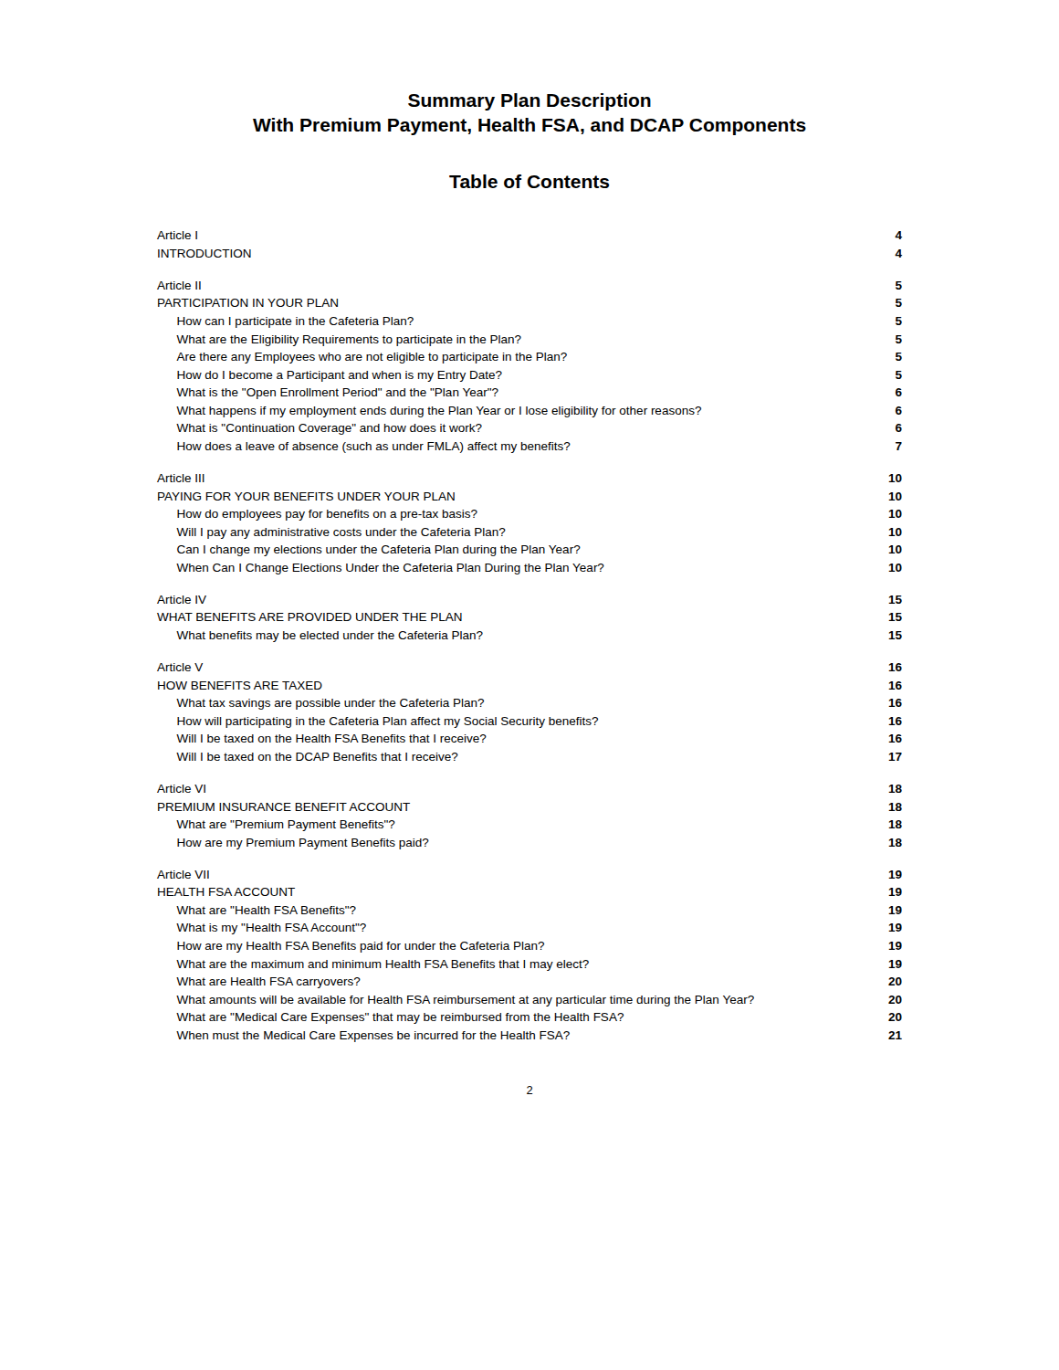Summary Plan Description
With Premium Payment, Health FSA, and DCAP Components
Table of Contents
| Article I | 4 |
| INTRODUCTION | 4 |
| Article II | 5 |
| PARTICIPATION IN YOUR PLAN | 5 |
| How can I participate in the Cafeteria Plan? | 5 |
| What are the Eligibility Requirements to participate in the Plan? | 5 |
| Are there any Employees who are not eligible to participate in the Plan? | 5 |
| How do I become a Participant and when is my Entry Date? | 5 |
| What is the "Open Enrollment Period" and the "Plan Year"? | 6 |
| What happens if my employment ends during the Plan Year or I lose eligibility for other reasons? | 6 |
| What is "Continuation Coverage" and how does it work? | 6 |
| How does a leave of absence (such as under FMLA) affect my benefits? | 7 |
| Article III | 10 |
| PAYING FOR YOUR BENEFITS UNDER YOUR PLAN | 10 |
| How do employees pay for benefits on a pre-tax basis? | 10 |
| Will I pay any administrative costs under the Cafeteria Plan? | 10 |
| Can I change my elections under the Cafeteria Plan during the Plan Year? | 10 |
| When Can I Change Elections Under the Cafeteria Plan During the Plan Year? | 10 |
| Article IV | 15 |
| WHAT BENEFITS ARE PROVIDED UNDER THE PLAN | 15 |
| What benefits may be elected under the Cafeteria Plan? | 15 |
| Article V | 16 |
| HOW BENEFITS ARE TAXED | 16 |
| What tax savings are possible under the Cafeteria Plan? | 16 |
| How will participating in the Cafeteria Plan affect my Social Security benefits? | 16 |
| Will I be taxed on the Health FSA Benefits that I receive? | 16 |
| Will I be taxed on the DCAP Benefits that I receive? | 17 |
| Article VI | 18 |
| PREMIUM INSURANCE BENEFIT ACCOUNT | 18 |
| What are "Premium Payment Benefits"? | 18 |
| How are my Premium Payment Benefits paid? | 18 |
| Article VII | 19 |
| HEALTH FSA ACCOUNT | 19 |
| What are "Health FSA Benefits"? | 19 |
| What is my "Health FSA Account"? | 19 |
| How are my Health FSA Benefits paid for under the Cafeteria Plan? | 19 |
| What are the maximum and minimum Health FSA Benefits that I may elect? | 19 |
| What are Health FSA carryovers? | 20 |
| What amounts will be available for Health FSA reimbursement at any particular time during the Plan Year? | 20 |
| What are "Medical Care Expenses" that may be reimbursed from the Health FSA? | 20 |
| When must the Medical Care Expenses be incurred for the Health FSA? | 21 |
2